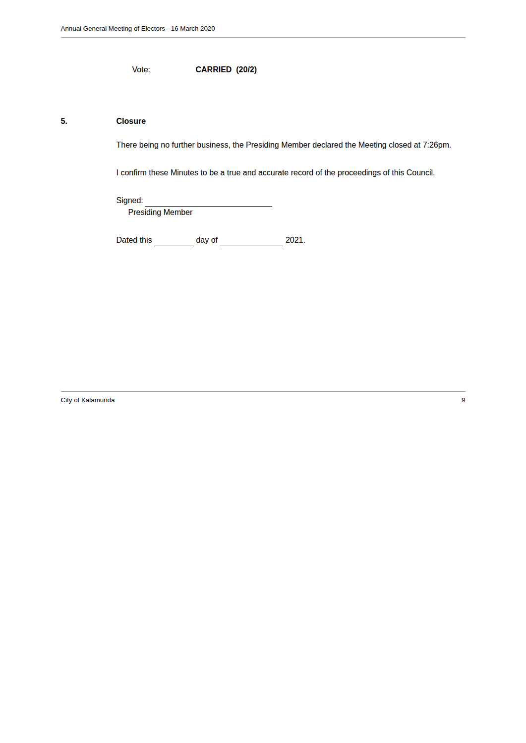Annual General Meeting of Electors - 16 March 2020
Vote: CARRIED (20/2)
5.
Closure
There being no further business, the Presiding Member declared the Meeting closed at 7:26pm.
I confirm these Minutes to be a true and accurate record of the proceedings of this Council.
Signed:
Presiding Member
Dated this day of 2021.
City of Kalamunda 9